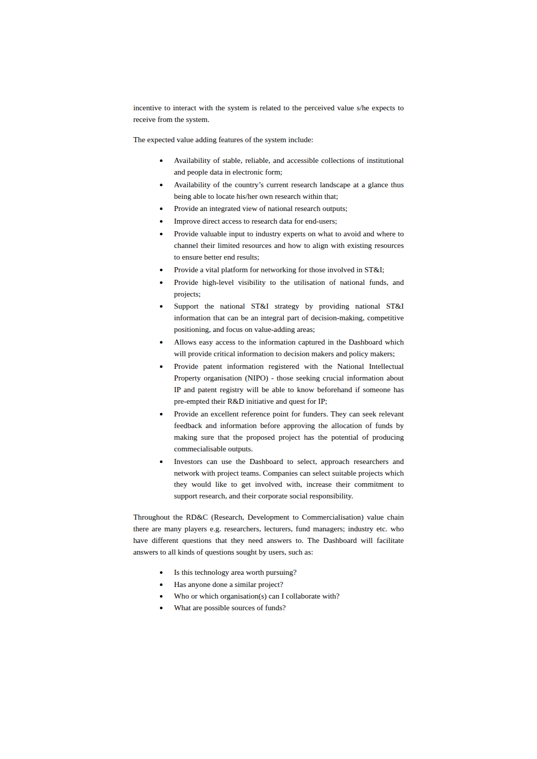incentive to interact with the system is related to the perceived value s/he expects to receive from the system.
The expected value adding features of the system include:
Availability of stable, reliable, and accessible collections of institutional and people data in electronic form;
Availability of the country’s current research landscape at a glance thus being able to locate his/her own research within that;
Provide an integrated view of national research outputs;
Improve direct access to research data for end-users;
Provide valuable input to industry experts on what to avoid and where to channel their limited resources and how to align with existing resources to ensure better end results;
Provide a vital platform for networking for those involved in ST&I;
Provide high-level visibility to the utilisation of national funds, and projects;
Support the national ST&I strategy by providing national ST&I information that can be an integral part of decision-making, competitive positioning, and focus on value-adding areas;
Allows easy access to the information captured in the Dashboard which will provide critical information to decision makers and policy makers;
Provide patent information registered with the National Intellectual Property organisation (NIPO) - those seeking crucial information about IP and patent registry will be able to know beforehand if someone has pre-empted their R&D initiative and quest for IP;
Provide an excellent reference point for funders. They can seek relevant feedback and information before approving the allocation of funds by making sure that the proposed project has the potential of producing commecialisable outputs.
Investors can use the Dashboard to select, approach researchers and network with project teams. Companies can select suitable projects which they would like to get involved with, increase their commitment to support research, and their corporate social responsibility.
Throughout the RD&C (Research, Development to Commercialisation) value chain there are many players e.g. researchers, lecturers, fund managers; industry etc. who have different questions that they need answers to. The Dashboard will facilitate answers to all kinds of questions sought by users, such as:
Is this technology area worth pursuing?
Has anyone done a similar project?
Who or which organisation(s) can I collaborate with?
What are possible sources of funds?